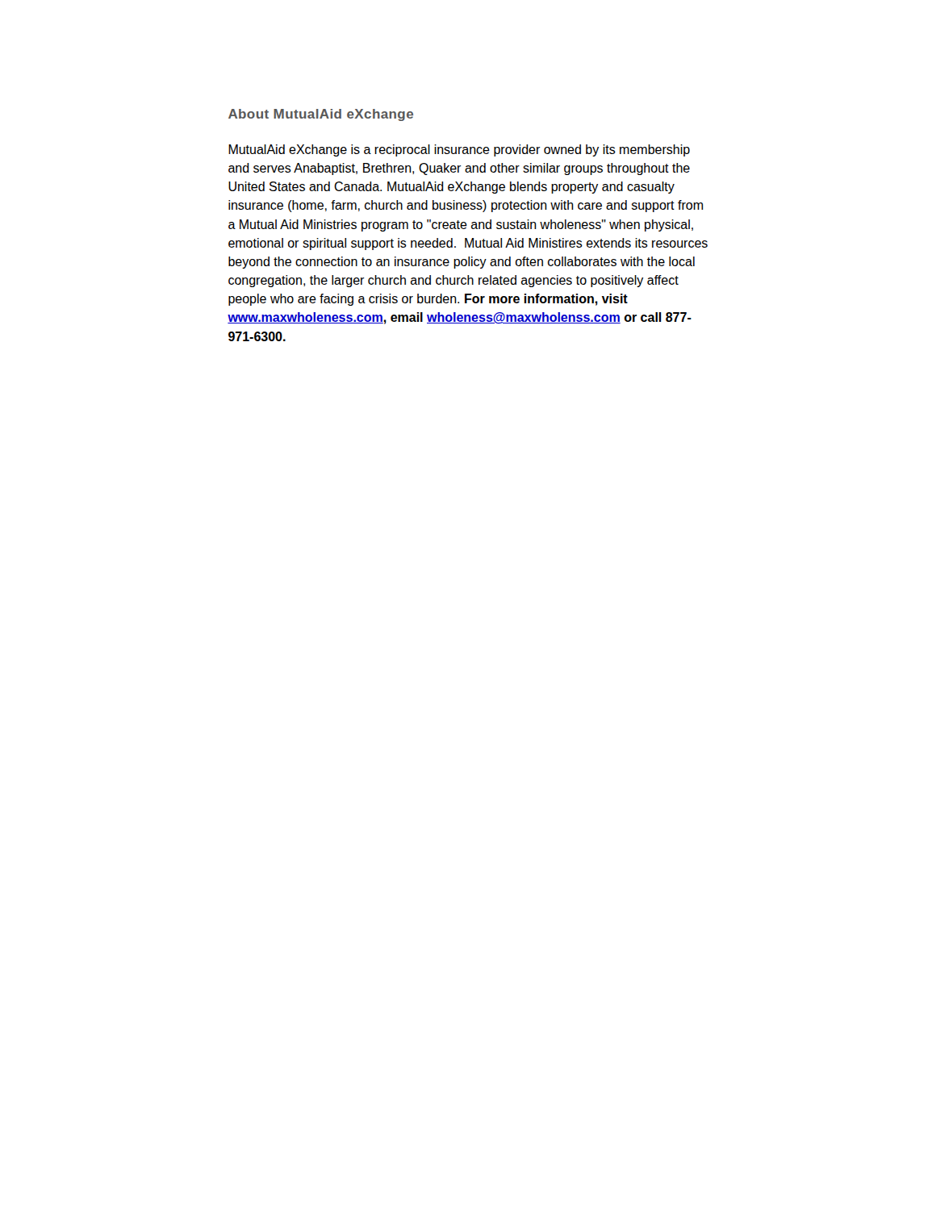About MutualAid eXchange
MutualAid eXchange is a reciprocal insurance provider owned by its membership and serves Anabaptist, Brethren, Quaker and other similar groups throughout the United States and Canada. MutualAid eXchange blends property and casualty insurance (home, farm, church and business) protection with care and support from a Mutual Aid Ministries program to "create and sustain wholeness" when physical, emotional or spiritual support is needed. Mutual Aid Ministires extends its resources beyond the connection to an insurance policy and often collaborates with the local congregation, the larger church and church related agencies to positively affect people who are facing a crisis or burden. For more information, visit www.maxwholeness.com, email wholeness@maxwholenss.com or call 877-971-6300.